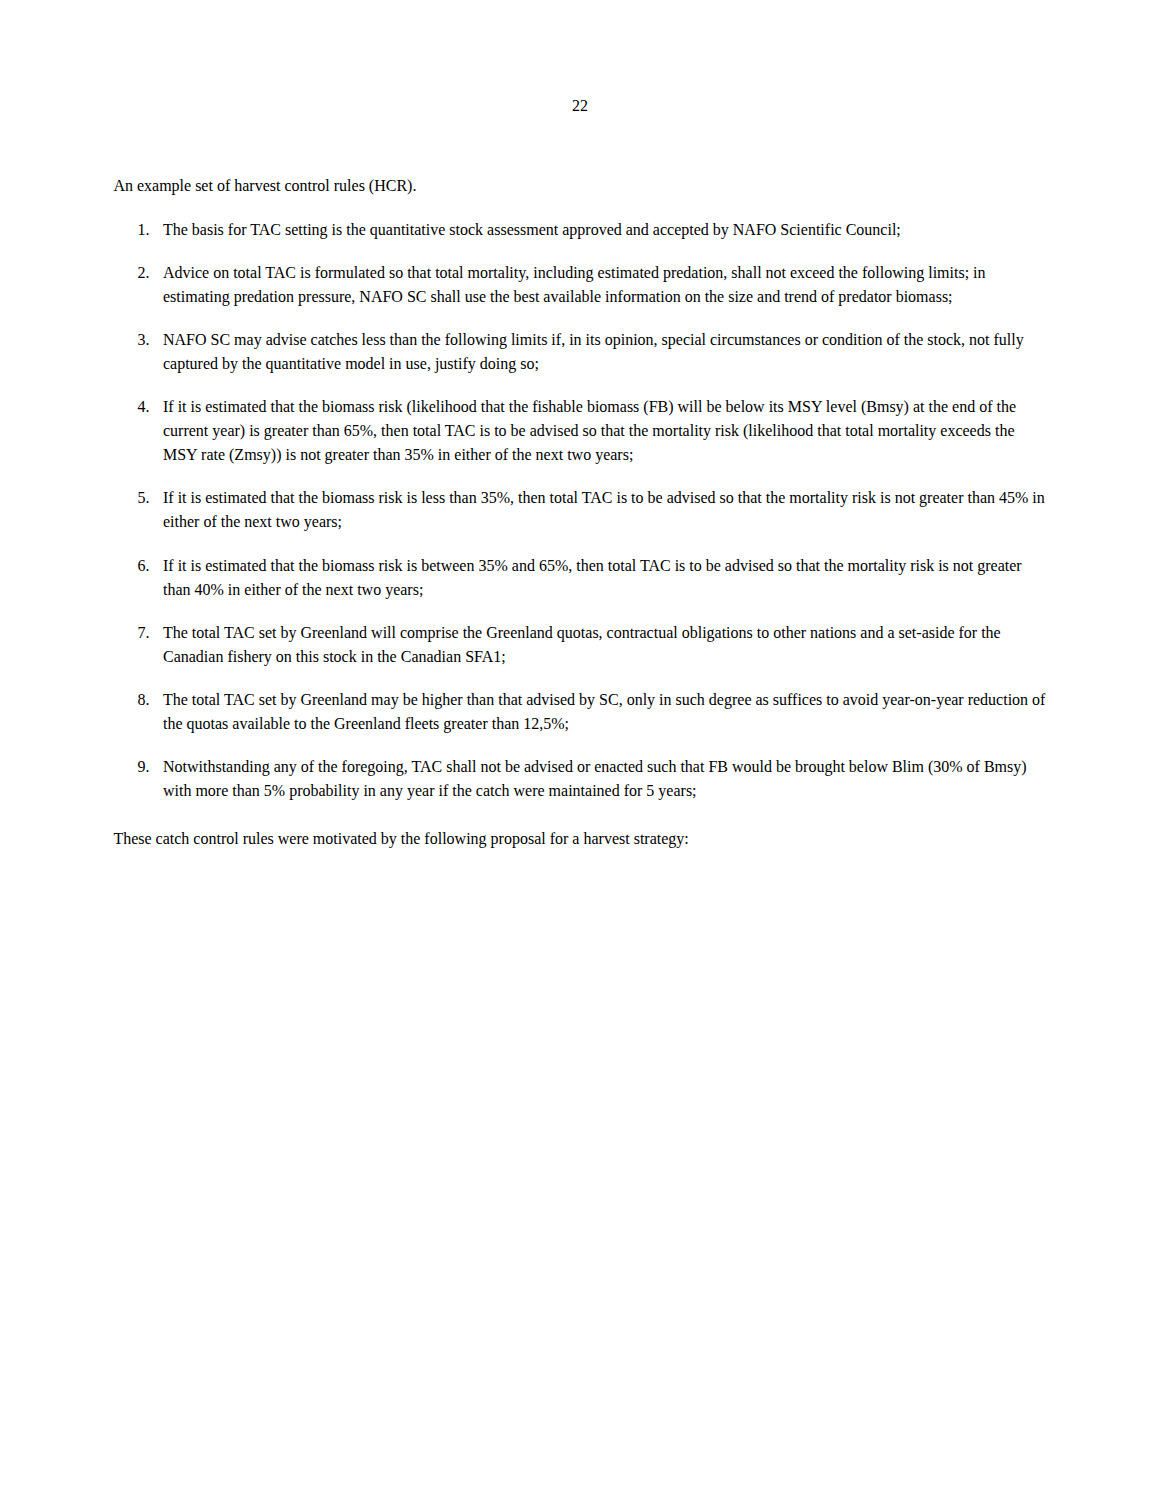22
An example set of harvest control rules (HCR).
The basis for TAC setting is the quantitative stock assessment approved and accepted by NAFO Scientific Council;
Advice on total TAC is formulated so that total mortality, including estimated predation, shall not exceed the following limits; in estimating predation pressure, NAFO SC shall use the best available information on the size and trend of predator biomass;
NAFO SC may advise catches less than the following limits if, in its opinion, special circumstances or condition of the stock, not fully captured by the quantitative model in use, justify doing so;
If it is estimated that the biomass risk (likelihood that the fishable biomass (FB) will be below its MSY level (Bmsy) at the end of the current year) is greater than 65%, then total TAC is to be advised so that the mortality risk (likelihood that total mortality exceeds the MSY rate (Zmsy)) is not greater than 35% in either of the next two years;
If it is estimated that the biomass risk is less than 35%, then total TAC is to be advised so that the mortality risk is not greater than 45% in either of the next two years;
If it is estimated that the biomass risk is between 35% and 65%, then total TAC is to be advised so that the mortality risk is not greater than 40% in either of the next two years;
The total TAC set by Greenland will comprise the Greenland quotas, contractual obligations to other nations and a set-aside for the Canadian fishery on this stock in the Canadian SFA1;
The total TAC set by Greenland may be higher than that advised by SC, only in such degree as suffices to avoid year-on-year reduction of the quotas available to the Greenland fleets greater than 12,5%;
Notwithstanding any of the foregoing, TAC shall not be advised or enacted such that FB would be brought below Blim (30% of Bmsy) with more than 5% probability in any year if the catch were maintained for 5 years;
These catch control rules were motivated by the following proposal for a harvest strategy: